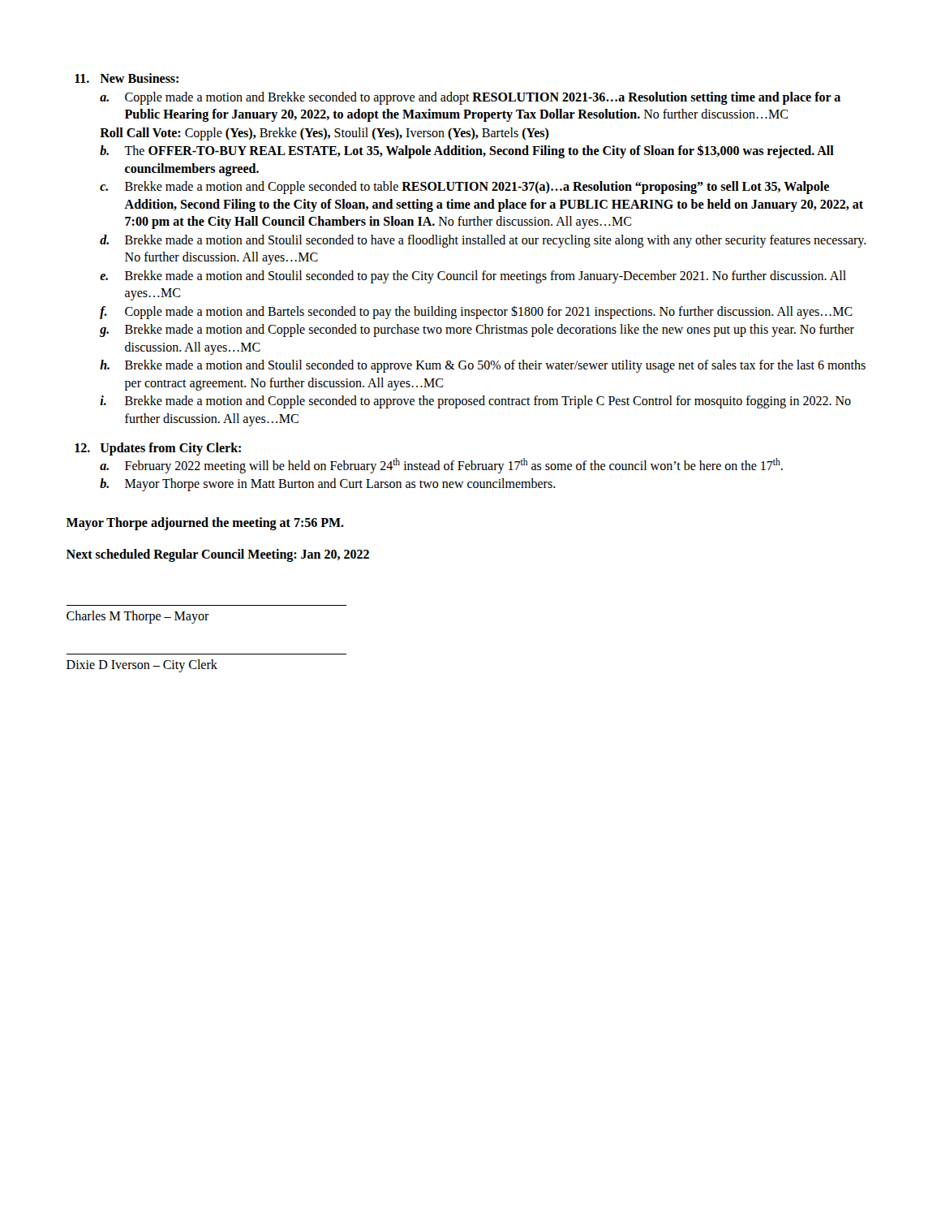11. New Business:
a. Copple made a motion and Brekke seconded to approve and adopt RESOLUTION 2021-36…a Resolution setting time and place for a Public Hearing for January 20, 2022, to adopt the Maximum Property Tax Dollar Resolution. No further discussion…MC
Roll Call Vote: Copple (Yes), Brekke (Yes), Stoulil (Yes), Iverson (Yes), Bartels (Yes)
b. The OFFER-TO-BUY REAL ESTATE, Lot 35, Walpole Addition, Second Filing to the City of Sloan for $13,000 was rejected. All councilmembers agreed.
c. Brekke made a motion and Copple seconded to table RESOLUTION 2021-37(a)…a Resolution “proposing” to sell Lot 35, Walpole Addition, Second Filing to the City of Sloan, and setting a time and place for a PUBLIC HEARING to be held on January 20, 2022, at 7:00 pm at the City Hall Council Chambers in Sloan IA. No further discussion. All ayes…MC
d. Brekke made a motion and Stoulil seconded to have a floodlight installed at our recycling site along with any other security features necessary. No further discussion. All ayes…MC
e. Brekke made a motion and Stoulil seconded to pay the City Council for meetings from January-December 2021. No further discussion. All ayes…MC
f. Copple made a motion and Bartels seconded to pay the building inspector $1800 for 2021 inspections. No further discussion. All ayes…MC
g. Brekke made a motion and Copple seconded to purchase two more Christmas pole decorations like the new ones put up this year. No further discussion. All ayes…MC
h. Brekke made a motion and Stoulil seconded to approve Kum & Go 50% of their water/sewer utility usage net of sales tax for the last 6 months per contract agreement. No further discussion. All ayes…MC
i. Brekke made a motion and Copple seconded to approve the proposed contract from Triple C Pest Control for mosquito fogging in 2022. No further discussion. All ayes…MC
12. Updates from City Clerk:
a. February 2022 meeting will be held on February 24th instead of February 17th as some of the council won’t be here on the 17th.
b. Mayor Thorpe swore in Matt Burton and Curt Larson as two new councilmembers.
Mayor Thorpe adjourned the meeting at 7:56 PM.
Next scheduled Regular Council Meeting: Jan 20, 2022
Charles M Thorpe – Mayor
Dixie D Iverson – City Clerk